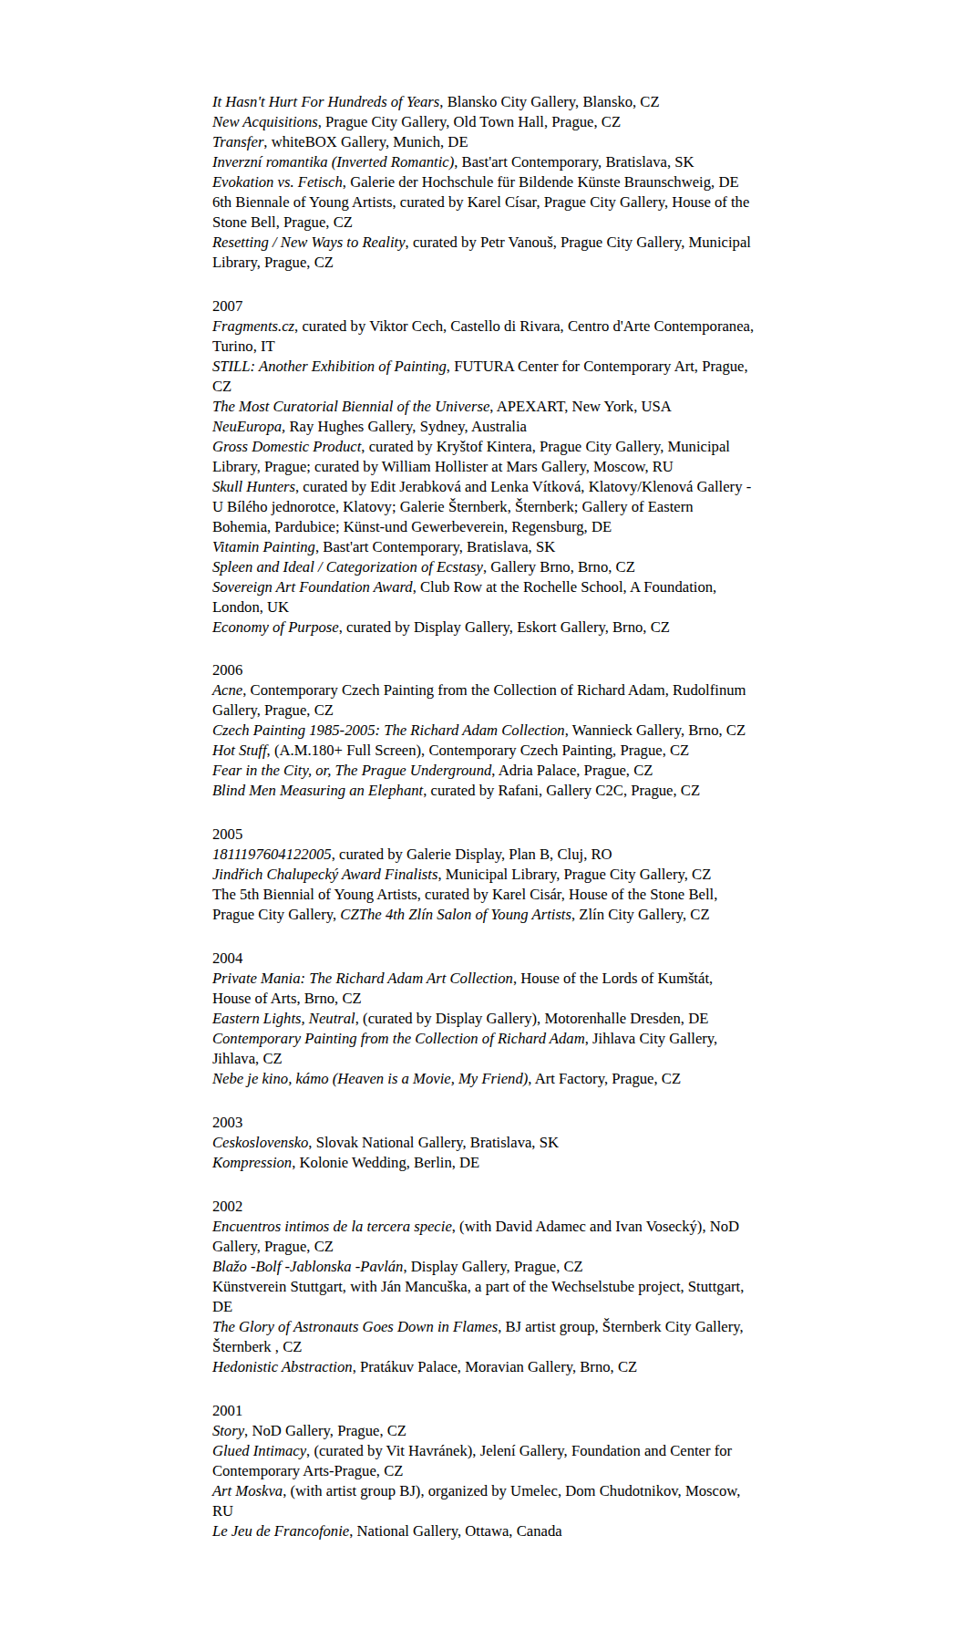It Hasn't Hurt For Hundreds of Years, Blansko City Gallery, Blansko, CZ
New Acquisitions, Prague City Gallery, Old Town Hall, Prague, CZ
Transfer, whiteBOX Gallery, Munich, DE
Inverzní romantika (Inverted Romantic), Bast'art Contemporary, Bratislava, SK
Evokation vs. Fetisch, Galerie der Hochschule für Bildende Künste Braunschweig, DE
6th Biennale of Young Artists, curated by Karel Císar, Prague City Gallery, House of the Stone Bell, Prague, CZ
Resetting / New Ways to Reality, curated by Petr Vanouš, Prague City Gallery, Municipal Library, Prague, CZ
2007
Fragments.cz, curated by Viktor Cech, Castello di Rivara, Centro d'Arte Contemporanea, Turino, IT
STILL: Another Exhibition of Painting, FUTURA Center for Contemporary Art, Prague, CZ
The Most Curatorial Biennial of the Universe, APEXART, New York, USA
NeuEuropa, Ray Hughes Gallery, Sydney, Australia
Gross Domestic Product, curated by Kryštof Kintera, Prague City Gallery, Municipal Library, Prague; curated by William Hollister at Mars Gallery, Moscow, RU
Skull Hunters, curated by Edit Jerabková and Lenka Vítková, Klatovy/Klenová Gallery -U Bílého jednorotce, Klatovy; Galerie Šternberk, Šternberk; Gallery of Eastern Bohemia, Pardubice; Künst-und Gewerbeverein, Regensburg, DE
Vitamin Painting, Bast'art Contemporary, Bratislava, SK
Spleen and Ideal / Categorization of Ecstasy, Gallery Brno, Brno, CZ
Sovereign Art Foundation Award, Club Row at the Rochelle School, A Foundation, London, UK
Economy of Purpose, curated by Display Gallery, Eskort Gallery, Brno, CZ
2006
Acne, Contemporary Czech Painting from the Collection of Richard Adam, Rudolfinum Gallery, Prague, CZ
Czech Painting 1985-2005: The Richard Adam Collection, Wannieck Gallery, Brno, CZ
Hot Stuff, (A.M.180+ Full Screen), Contemporary Czech Painting, Prague, CZ
Fear in the City, or, The Prague Underground, Adria Palace, Prague, CZ
Blind Men Measuring an Elephant, curated by Rafani, Gallery C2C, Prague, CZ
2005
1811197604122005, curated by Galerie Display, Plan B, Cluj, RO
Jindřich Chalupecký Award Finalists, Municipal Library, Prague City Gallery, CZ
The 5th Biennial of Young Artists, curated by Karel Cisár, House of the Stone Bell, Prague City Gallery, CZThe 4th Zlín Salon of Young Artists, Zlín City Gallery, CZ
2004
Private Mania: The Richard Adam Art Collection, House of the Lords of Kumštát, House of Arts, Brno, CZ
Eastern Lights, Neutral, (curated by Display Gallery), Motorenhalle Dresden, DE
Contemporary Painting from the Collection of Richard Adam, Jihlava City Gallery, Jihlava, CZ
Nebe je kino, kámo (Heaven is a Movie, My Friend), Art Factory, Prague, CZ
2003
Ceskoslovensko, Slovak National Gallery, Bratislava, SK
Kompression, Kolonie Wedding, Berlin, DE
2002
Encuentros intimos de la tercera specie, (with David Adamec and Ivan Vosecký), NoD Gallery, Prague, CZ
Blažo -Bolf -Jablonska -Pavlán, Display Gallery, Prague, CZ
Künstverein Stuttgart, with Ján Mancuška, a part of the Wechselstube project, Stuttgart, DE
The Glory of Astronauts Goes Down in Flames, BJ artist group, Šternberk City Gallery, Šternberk , CZ
Hedonistic Abstraction, Pratákuv Palace, Moravian Gallery, Brno, CZ
2001
Story, NoD Gallery, Prague, CZ
Glued Intimacy, (curated by Vit Havránek), Jelení Gallery, Foundation and Center for Contemporary Arts-Prague, CZ
Art Moskva, (with artist group BJ), organized by Umelec, Dom Chudotnikov, Moscow, RU
Le Jeu de Francofonie, National Gallery, Ottawa, Canada